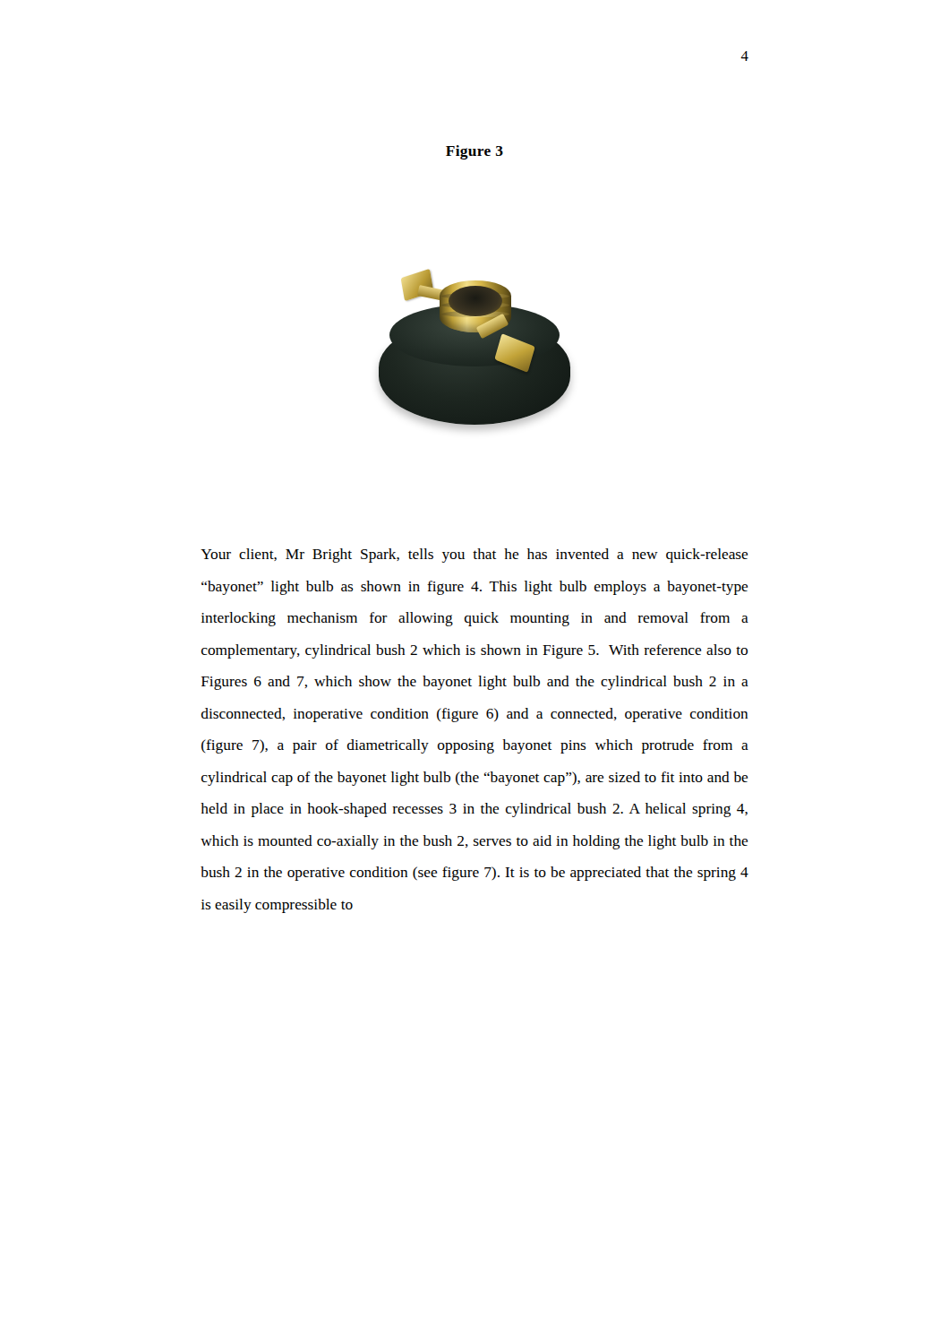4
Figure 3
Your client, Mr Bright Spark, tells you that he has invented a new quick-release “bayonet” light bulb as shown in figure 4. This light bulb employs a bayonet-type interlocking mechanism for allowing quick mounting in and removal from a complementary, cylindrical bush 2 which is shown in Figure 5. With reference also to Figures 6 and 7, which show the bayonet light bulb and the cylindrical bush 2 in a disconnected, inoperative condition (figure 6) and a connected, operative condition (figure 7), a pair of diametrically opposing bayonet pins which protrude from a cylindrical cap of the bayonet light bulb (the “bayonet cap”), are sized to fit into and be held in place in hook-shaped recesses 3 in the cylindrical bush 2. A helical spring 4, which is mounted co-axially in the bush 2, serves to aid in holding the light bulb in the bush 2 in the operative condition (see figure 7). It is to be appreciated that the spring 4 is easily compressible to